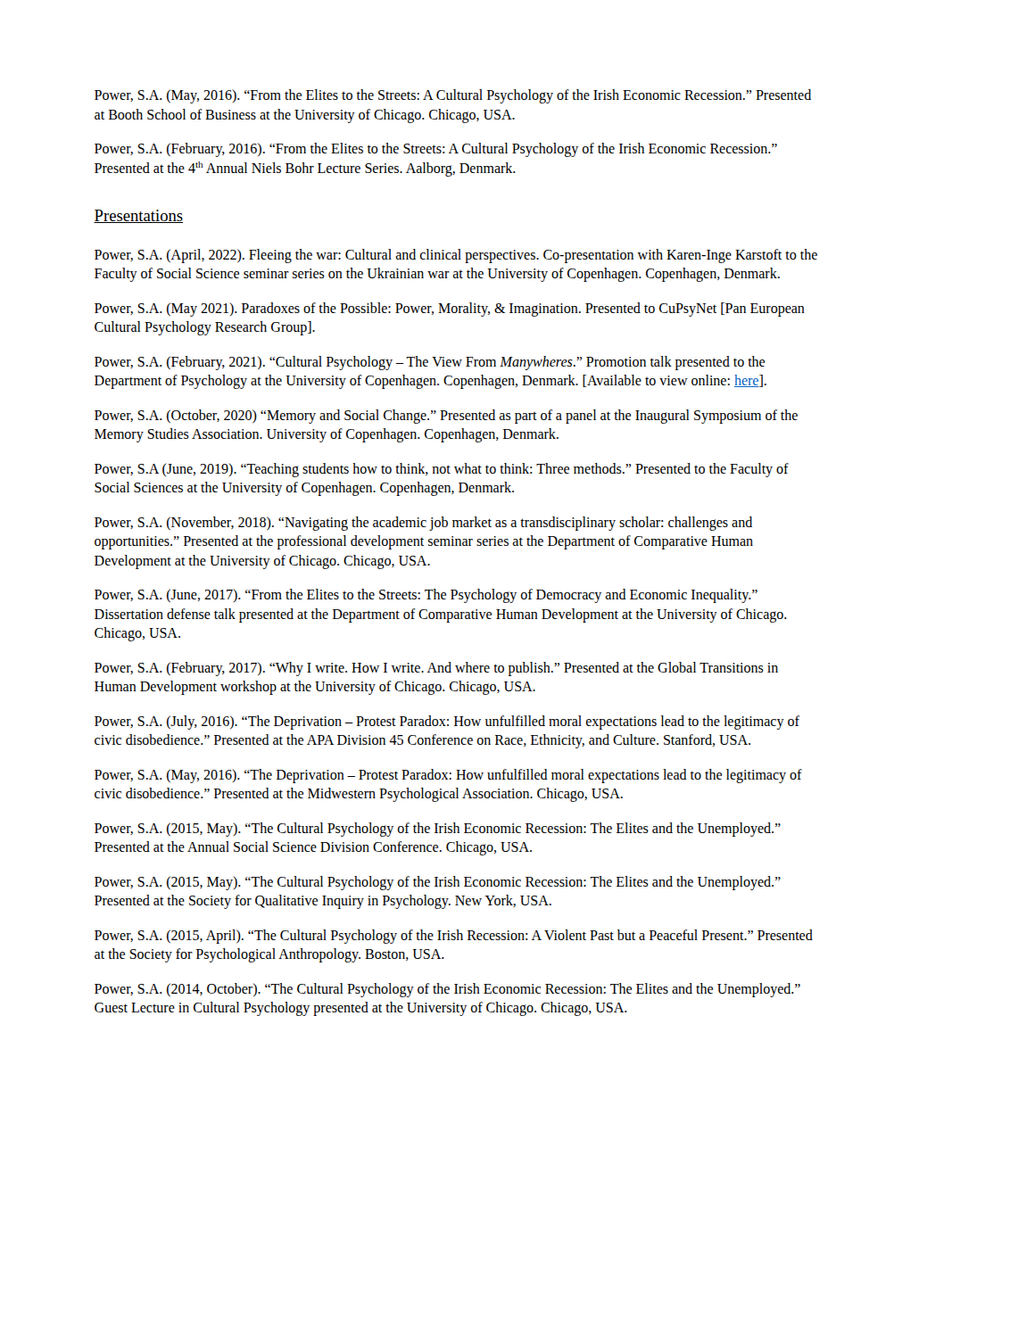Power, S.A. (May, 2016). “From the Elites to the Streets: A Cultural Psychology of the Irish Economic Recession.” Presented at Booth School of Business at the University of Chicago. Chicago, USA.
Power, S.A. (February, 2016). “From the Elites to the Streets: A Cultural Psychology of the Irish Economic Recession.” Presented at the 4th Annual Niels Bohr Lecture Series. Aalborg, Denmark.
Presentations
Power, S.A. (April, 2022). Fleeing the war: Cultural and clinical perspectives. Co-presentation with Karen-Inge Karstoft to the Faculty of Social Science seminar series on the Ukrainian war at the University of Copenhagen. Copenhagen, Denmark.
Power, S.A. (May 2021). Paradoxes of the Possible: Power, Morality, & Imagination. Presented to CuPsyNet [Pan European Cultural Psychology Research Group].
Power, S.A. (February, 2021). “Cultural Psychology – The View From Manywheres.” Promotion talk presented to the Department of Psychology at the University of Copenhagen. Copenhagen, Denmark. [Available to view online: here].
Power, S.A. (October, 2020) “Memory and Social Change.” Presented as part of a panel at the Inaugural Symposium of the Memory Studies Association. University of Copenhagen. Copenhagen, Denmark.
Power, S.A (June, 2019). “Teaching students how to think, not what to think: Three methods.” Presented to the Faculty of Social Sciences at the University of Copenhagen. Copenhagen, Denmark.
Power, S.A. (November, 2018). “Navigating the academic job market as a transdisciplinary scholar: challenges and opportunities.” Presented at the professional development seminar series at the Department of Comparative Human Development at the University of Chicago. Chicago, USA.
Power, S.A. (June, 2017). “From the Elites to the Streets: The Psychology of Democracy and Economic Inequality.” Dissertation defense talk presented at the Department of Comparative Human Development at the University of Chicago. Chicago, USA.
Power, S.A. (February, 2017). “Why I write. How I write. And where to publish.” Presented at the Global Transitions in Human Development workshop at the University of Chicago. Chicago, USA.
Power, S.A. (July, 2016). “The Deprivation – Protest Paradox: How unfulfilled moral expectations lead to the legitimacy of civic disobedience.” Presented at the APA Division 45 Conference on Race, Ethnicity, and Culture. Stanford, USA.
Power, S.A. (May, 2016). “The Deprivation – Protest Paradox: How unfulfilled moral expectations lead to the legitimacy of civic disobedience.” Presented at the Midwestern Psychological Association. Chicago, USA.
Power, S.A. (2015, May). “The Cultural Psychology of the Irish Economic Recession: The Elites and the Unemployed.” Presented at the Annual Social Science Division Conference. Chicago, USA.
Power, S.A. (2015, May). “The Cultural Psychology of the Irish Economic Recession: The Elites and the Unemployed.” Presented at the Society for Qualitative Inquiry in Psychology. New York, USA.
Power, S.A. (2015, April). “The Cultural Psychology of the Irish Recession: A Violent Past but a Peaceful Present.” Presented at the Society for Psychological Anthropology. Boston, USA.
Power, S.A. (2014, October). “The Cultural Psychology of the Irish Economic Recession: The Elites and the Unemployed.” Guest Lecture in Cultural Psychology presented at the University of Chicago. Chicago, USA.